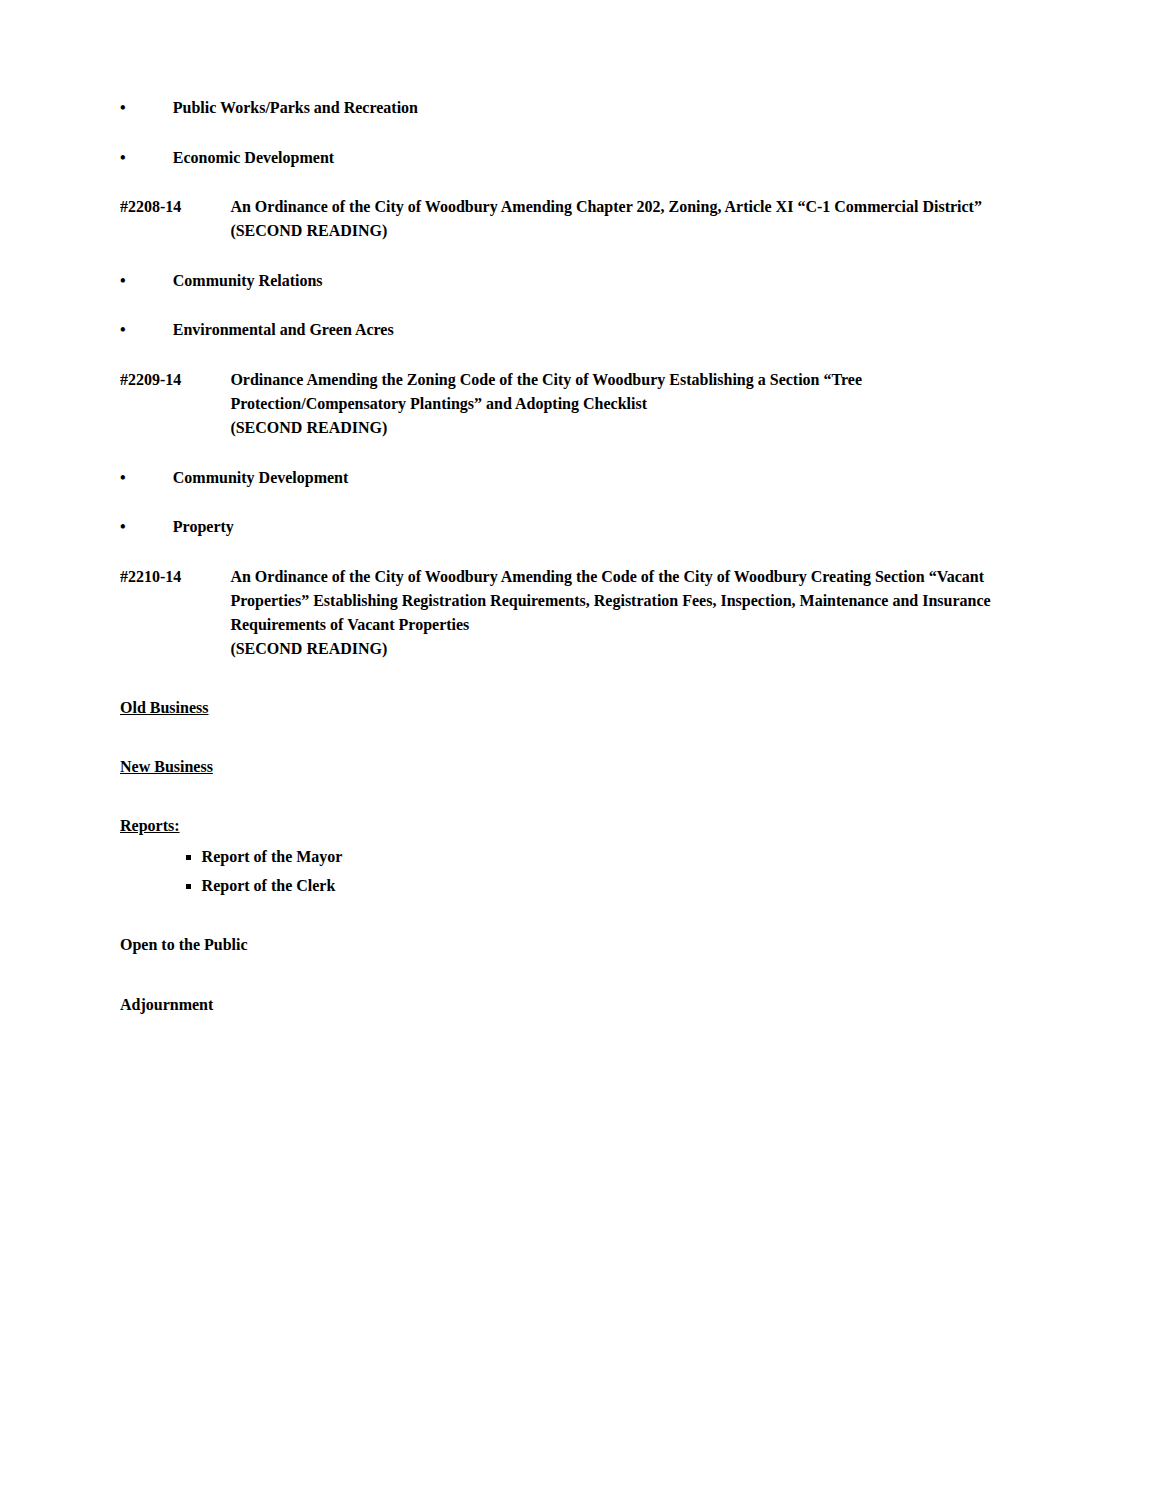• Public Works/Parks and Recreation
• Economic Development
#2208-14 An Ordinance of the City of Woodbury Amending Chapter 202, Zoning, Article XI “C-1 Commercial District”
(SECOND READING)
• Community Relations
• Environmental and Green Acres
#2209-14 Ordinance Amending the Zoning Code of the City of Woodbury Establishing a Section “Tree Protection/Compensatory Plantings” and Adopting Checklist
(SECOND READING)
• Community Development
• Property
#2210-14 An Ordinance of the City of Woodbury Amending the Code of the City of Woodbury Creating Section “Vacant Properties” Establishing Registration Requirements, Registration Fees, Inspection, Maintenance and Insurance Requirements of Vacant Properties
(SECOND READING)
Old Business
New Business
Reports:
Report of the Mayor
Report of the Clerk
Open to the Public
Adjournment